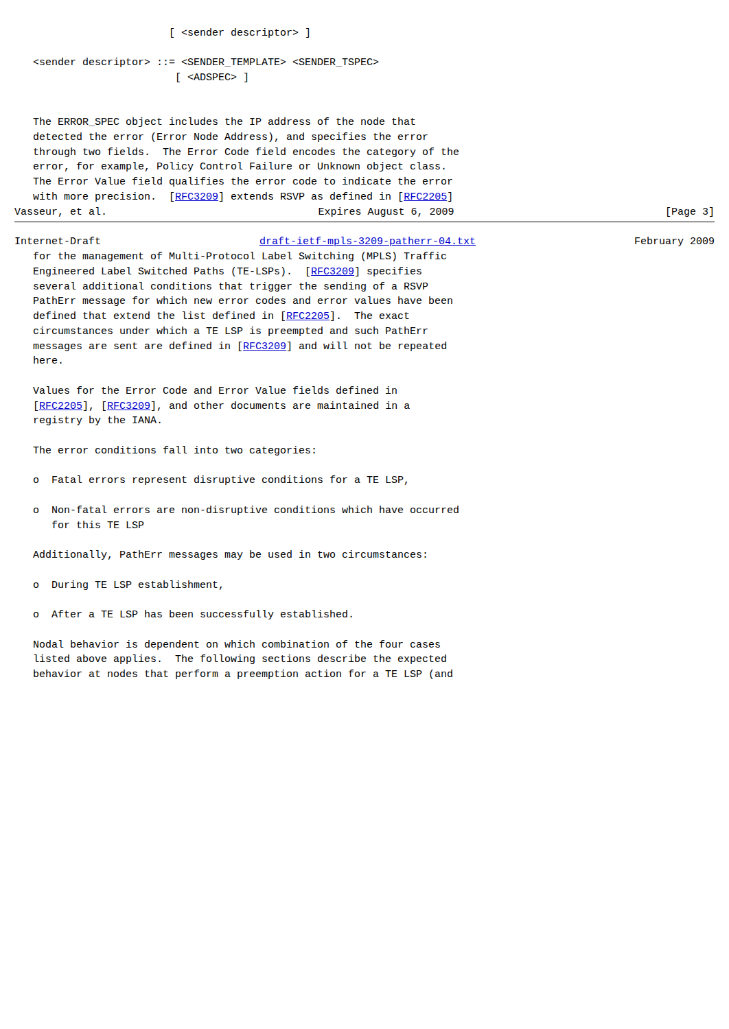[ <sender descriptor> ]

   <sender descriptor> ::= <SENDER_TEMPLATE> <SENDER_TSPEC>
                          [ <ADSPEC> ]


   The ERROR_SPEC object includes the IP address of the node that
   detected the error (Error Node Address), and specifies the error
   through two fields.  The Error Code field encodes the category of the
   error, for example, Policy Control Failure or Unknown object class.
   The Error Value field qualifies the error code to indicate the error
   with more precision.  [RFC3209] extends RSVP as defined in [RFC2205]
Vasseur, et al.
Expires August 6, 2009
[Page 3]
Internet-Draft
draft-ietf-mpls-3209-patherr-04.txt
February 2009
   for the management of Multi-Protocol Label Switching (MPLS) Traffic
   Engineered Label Switched Paths (TE-LSPs).  [RFC3209] specifies
   several additional conditions that trigger the sending of a RSVP
   PathErr message for which new error codes and error values have been
   defined that extend the list defined in [RFC2205].  The exact
   circumstances under which a TE LSP is preempted and such PathErr
   messages are sent are defined in [RFC3209] and will not be repeated
   here.

   Values for the Error Code and Error Value fields defined in
   [RFC2205], [RFC3209], and other documents are maintained in a
   registry by the IANA.

   The error conditions fall into two categories:

   o  Fatal errors represent disruptive conditions for a TE LSP,

   o  Non-fatal errors are non-disruptive conditions which have occurred
      for this TE LSP

   Additionally, PathErr messages may be used in two circumstances:

   o  During TE LSP establishment,

   o  After a TE LSP has been successfully established.

   Nodal behavior is dependent on which combination of the four cases
   listed above applies.  The following sections describe the expected
   behavior at nodes that perform a preemption action for a TE LSP (and